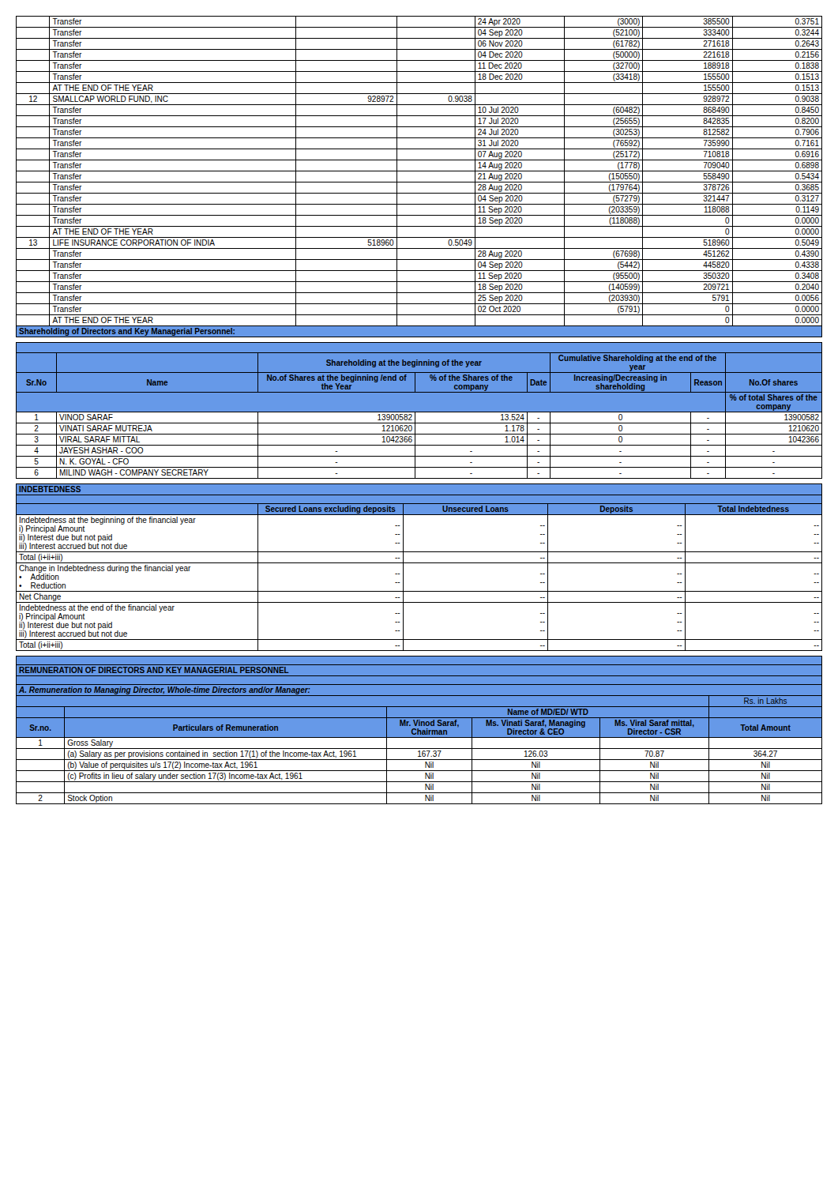| | Transfer | | | 24 Apr 2020 | (3000) | 385500 | 0.3751 |
| | Transfer | | | 04 Sep 2020 | (52100) | 333400 | 0.3244 |
| | Transfer | | | 06 Nov 2020 | (61782) | 271618 | 0.2643 |
| | Transfer | | | 04 Dec 2020 | (50000) | 221618 | 0.2156 |
| | Transfer | | | 11 Dec 2020 | (32700) | 188918 | 0.1838 |
| | Transfer | | | 18 Dec 2020 | (33418) | 155500 | 0.1513 |
| | AT THE END OF THE YEAR | | | | | 155500 | 0.1513 |
| 12 | SMALLCAP WORLD FUND, INC | 928972 | 0.9038 | | | 928972 | 0.9038 |
| | Transfer | | | 10 Jul 2020 | (60482) | 868490 | 0.8450 |
| | Transfer | | | 17 Jul 2020 | (25655) | 842835 | 0.8200 |
| | Transfer | | | 24 Jul 2020 | (30253) | 812582 | 0.7906 |
| | Transfer | | | 31 Jul 2020 | (76592) | 735990 | 0.7161 |
| | Transfer | | | 07 Aug 2020 | (25172) | 710818 | 0.6916 |
| | Transfer | | | 14 Aug 2020 | (1778) | 709040 | 0.6898 |
| | Transfer | | | 21 Aug 2020 | (150550) | 558490 | 0.5434 |
| | Transfer | | | 28 Aug 2020 | (179764) | 378726 | 0.3685 |
| | Transfer | | | 04 Sep 2020 | (57279) | 321447 | 0.3127 |
| | Transfer | | | 11 Sep 2020 | (203359) | 118088 | 0.1149 |
| | Transfer | | | 18 Sep 2020 | (118088) | 0 | 0.0000 |
| | AT THE END OF THE YEAR | | | | | 0 | 0.0000 |
| 13 | LIFE INSURANCE CORPORATION OF INDIA | 518960 | 0.5049 | | | 518960 | 0.5049 |
| | Transfer | | | 28 Aug 2020 | (67698) | 451262 | 0.4390 |
| | Transfer | | | 04 Sep 2020 | (5442) | 445820 | 0.4338 |
| | Transfer | | | 11 Sep 2020 | (95500) | 350320 | 0.3408 |
| | Transfer | | | 18 Sep 2020 | (140599) | 209721 | 0.2040 |
| | Transfer | | | 25 Sep 2020 | (203930) | 5791 | 0.0056 |
| | Transfer | | | 02 Oct 2020 | (5791) | 0 | 0.0000 |
| | AT THE END OF THE YEAR | | | | | 0 | 0.0000 |
| Shareholding of Directors and Key Managerial Personnel: |
| | | Shareholding at the beginning of the year | Cumulative Shareholding at the end of the year | |
| Sr.No | Name | No.of Shares at the beginning /end of the Year | % of the Shares of the company | Date | Increasing/Decreasing in shareholding | Reason | No.Of shares |
| | % of total Shares of the company |
| 1 | VINOD SARAF | 13900582 | 13.524 | - | 0 | - | 13900582 |
| 2 | VINATI SARAF MUTREJA | 1210620 | 1.178 | - | 0 | - | 1210620 |
| 3 | VIRAL SARAF MITTAL | 1042366 | 1.014 | - | 0 | - | 1042366 |
| 4 | JAYESH ASHAR - COO | - | - | - | - | - | - |
| 5 | N. K. GOYAL - CFO | - | - | - | - | - | - |
| 6 | MILIND WAGH - COMPANY SECRETARY | - | - | - | - | - | - |
| INDEBTEDNESS |
| | Secured Loans excluding deposits | Unsecured Loans | Deposits | Total Indebtedness |
| Indebtedness at the beginning of the financial year i) Principal Amount ii) Interest due but not paid iii) Interest accrued but not due | -- -- -- | -- -- -- | -- -- -- | -- -- -- |
| Total (i+ii+iii) | -- | -- | -- | -- |
| Change in Indebtedness during the financial year • Addition • Reduction | -- -- | -- -- | -- -- | -- -- |
| Net Change | -- | -- | -- | -- |
| Indebtedness at the end of the financial year i) Principal Amount ii) Interest due but not paid iii) Interest accrued but not due | -- -- -- | -- -- -- | -- -- -- | -- -- -- |
| Total (i+ii+iii) | -- | -- | -- | -- |
| REMUNERATION OF DIRECTORS AND KEY MANAGERIAL PERSONNEL |
| A. Remuneration to Managing Director, Whole-time Directors and/or Manager: |
| | Rs. in Lakhs |
| | | Name of MD/ED/ WTD | |
| Sr.no. | Particulars of Remuneration | Mr. Vinod Saraf, Chairman | Ms. Vinati Saraf, Managing Director & CEO | Ms. Viral Saraf mittal, Director - CSR | Total Amount |
| 1 | Gross Salary | | | | |
| | (a) Salary as per provisions contained in section 17(1) of the Income-tax Act, 1961 | 167.37 | 126.03 | 70.87 | 364.27 |
| | (b) Value of perquisites u/s 17(2) Income-tax Act, 1961 | Nil | Nil | Nil | Nil |
| | (c) Profits in lieu of salary under section 17(3) Income-tax Act, 1961 | Nil | Nil | Nil | Nil |
| | | Nil | Nil | Nil | Nil |
| 2 | Stock Option | Nil | Nil | Nil | Nil |